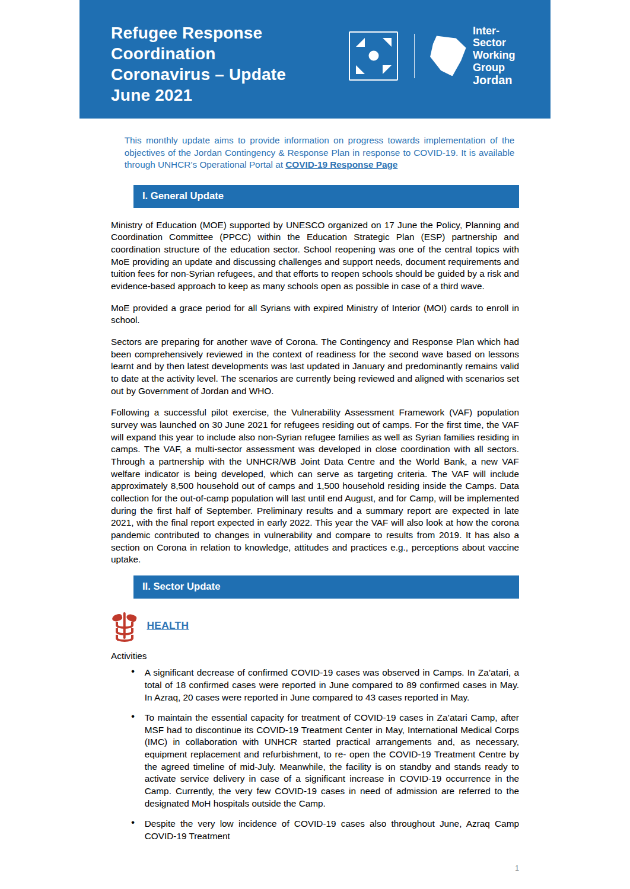Refugee Response Coordination
Coronavirus – Update
June 2021
Inter-Sector
Working Group
Jordan
This monthly update aims to provide information on progress towards implementation of the objectives of the Jordan Contingency & Response Plan in response to COVID-19. It is available through UNHCR’s Operational Portal at COVID-19 Response Page
I. General Update
Ministry of Education (MOE) supported by UNESCO organized on 17 June the Policy, Planning and Coordination Committee (PPCC) within the Education Strategic Plan (ESP) partnership and coordination structure of the education sector. School reopening was one of the central topics with MoE providing an update and discussing challenges and support needs, document requirements and tuition fees for non-Syrian refugees, and that efforts to reopen schools should be guided by a risk and evidence-based approach to keep as many schools open as possible in case of a third wave.
MoE provided a grace period for all Syrians with expired Ministry of Interior (MOI) cards to enroll in school.
Sectors are preparing for another wave of Corona. The Contingency and Response Plan which had been comprehensively reviewed in the context of readiness for the second wave based on lessons learnt and by then latest developments was last updated in January and predominantly remains valid to date at the activity level. The scenarios are currently being reviewed and aligned with scenarios set out by Government of Jordan and WHO.
Following a successful pilot exercise, the Vulnerability Assessment Framework (VAF) population survey was launched on 30 June 2021 for refugees residing out of camps. For the first time, the VAF will expand this year to include also non-Syrian refugee families as well as Syrian families residing in camps. The VAF, a multi-sector assessment was developed in close coordination with all sectors. Through a partnership with the UNHCR/WB Joint Data Centre and the World Bank, a new VAF welfare indicator is being developed, which can serve as targeting criteria. The VAF will include approximately 8,500 household out of camps and 1,500 household residing inside the Camps. Data collection for the out-of-camp population will last until end August, and for Camp, will be implemented during the first half of September. Preliminary results and a summary report are expected in late 2021, with the final report expected in early 2022. This year the VAF will also look at how the corona pandemic contributed to changes in vulnerability and compare to results from 2019. It has also a section on Corona in relation to knowledge, attitudes and practices e.g., perceptions about vaccine uptake.
II. Sector Update
HEALTH
Activities
A significant decrease of confirmed COVID-19 cases was observed in Camps. In Za’atari, a total of 18 confirmed cases were reported in June compared to 89 confirmed cases in May. In Azraq, 20 cases were reported in June compared to 43 cases reported in May.
To maintain the essential capacity for treatment of COVID-19 cases in Za’atari Camp, after MSF had to discontinue its COVID-19 Treatment Center in May, International Medical Corps (IMC) in collaboration with UNHCR started practical arrangements and, as necessary, equipment replacement and refurbishment, to re- open the COVID-19 Treatment Centre by the agreed timeline of mid-July. Meanwhile, the facility is on standby and stands ready to activate service delivery in case of a significant increase in COVID-19 occurrence in the Camp. Currently, the very few COVID-19 cases in need of admission are referred to the designated MoH hospitals outside the Camp.
Despite the very low incidence of COVID-19 cases also throughout June, Azraq Camp COVID-19 Treatment
1